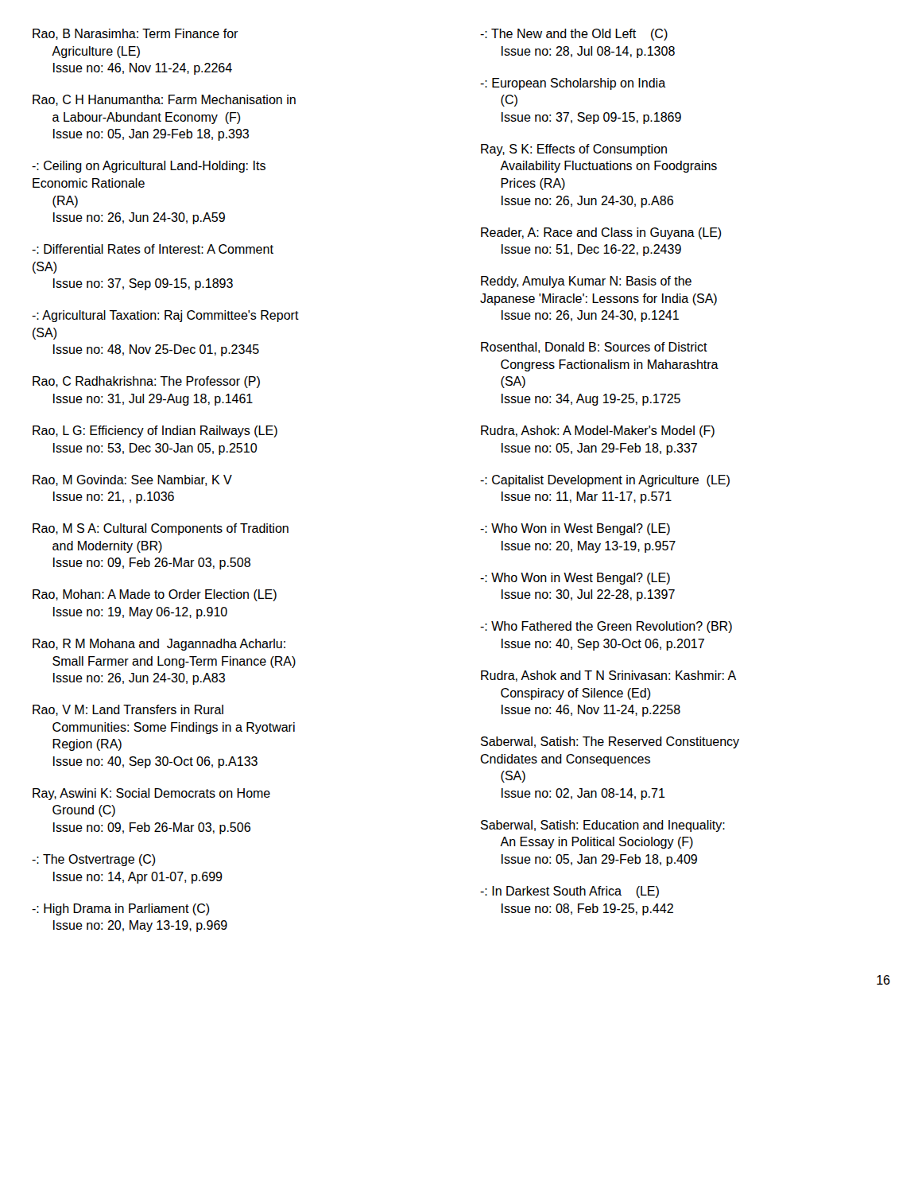Rao, B Narasimha: Term Finance for
Agriculture (LE)
Issue no: 46, Nov 11-24, p.2264
Rao, C H Hanumantha: Farm Mechanisation in
a Labour-Abundant Economy (F)
Issue no: 05, Jan 29-Feb 18, p.393
-: Ceiling on Agricultural Land-Holding: Its
Economic Rationale
(RA)
Issue no: 26, Jun 24-30, p.A59
-: Differential Rates of Interest: A Comment
(SA)
Issue no: 37, Sep 09-15, p.1893
-: Agricultural Taxation: Raj Committee's Report
(SA)
Issue no: 48, Nov 25-Dec 01, p.2345
Rao, C Radhakrishna: The Professor (P)
Issue no: 31, Jul 29-Aug 18, p.1461
Rao, L G: Efficiency of Indian Railways (LE)
Issue no: 53, Dec 30-Jan 05, p.2510
Rao, M Govinda: See Nambiar, K V
Issue no: 21, , p.1036
Rao, M S A: Cultural Components of Tradition
and Modernity (BR)
Issue no: 09, Feb 26-Mar 03, p.508
Rao, Mohan: A Made to Order Election (LE)
Issue no: 19, May 06-12, p.910
Rao, R M Mohana and Jagannadha Acharlu:
Small Farmer and Long-Term Finance (RA)
Issue no: 26, Jun 24-30, p.A83
Rao, V M: Land Transfers in Rural
Communities: Some Findings in a Ryotwari
Region (RA)
Issue no: 40, Sep 30-Oct 06, p.A133
Ray, Aswini K: Social Democrats on Home
Ground (C)
Issue no: 09, Feb 26-Mar 03, p.506
-: The Ostvertrage (C)
Issue no: 14, Apr 01-07, p.699
-: High Drama in Parliament (C)
Issue no: 20, May 13-19, p.969
-: The New and the Old Left (C)
Issue no: 28, Jul 08-14, p.1308
-: European Scholarship on India
(C)
Issue no: 37, Sep 09-15, p.1869
Ray, S K: Effects of Consumption
Availability Fluctuations on Foodgrains
Prices (RA)
Issue no: 26, Jun 24-30, p.A86
Reader, A: Race and Class in Guyana (LE)
Issue no: 51, Dec 16-22, p.2439
Reddy, Amulya Kumar N: Basis of the
Japanese 'Miracle': Lessons for India (SA)
Issue no: 26, Jun 24-30, p.1241
Rosenthal, Donald B: Sources of District
Congress Factionalism in Maharashtra
(SA)
Issue no: 34, Aug 19-25, p.1725
Rudra, Ashok: A Model-Maker's Model (F)
Issue no: 05, Jan 29-Feb 18, p.337
-: Capitalist Development in Agriculture (LE)
Issue no: 11, Mar 11-17, p.571
-: Who Won in West Bengal? (LE)
Issue no: 20, May 13-19, p.957
-: Who Won in West Bengal? (LE)
Issue no: 30, Jul 22-28, p.1397
-: Who Fathered the Green Revolution? (BR)
Issue no: 40, Sep 30-Oct 06, p.2017
Rudra, Ashok and T N Srinivasan: Kashmir: A
Conspiracy of Silence (Ed)
Issue no: 46, Nov 11-24, p.2258
Saberwal, Satish: The Reserved Constituency
Cndidates and Consequences
(SA)
Issue no: 02, Jan 08-14, p.71
Saberwal, Satish: Education and Inequality:
An Essay in Political Sociology (F)
Issue no: 05, Jan 29-Feb 18, p.409
-: In Darkest South Africa (LE)
Issue no: 08, Feb 19-25, p.442
16